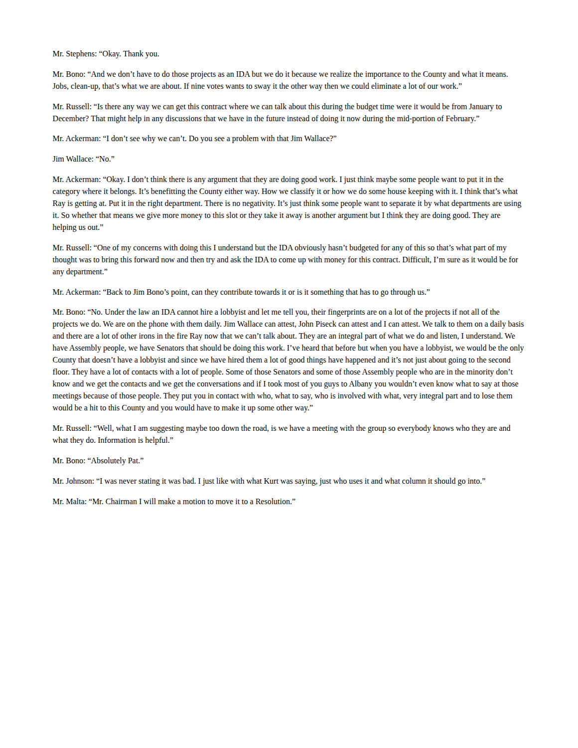Mr. Stephens: “Okay. Thank you.
Mr. Bono: “And we don’t have to do those projects as an IDA but we do it because we realize the importance to the County and what it means. Jobs, clean-up, that’s what we are about. If nine votes wants to sway it the other way then we could eliminate a lot of our work.”
Mr. Russell: “Is there any way we can get this contract where we can talk about this during the budget time were it would be from January to December? That might help in any discussions that we have in the future instead of doing it now during the mid-portion of February.”
Mr. Ackerman: “I don’t see why we can’t. Do you see a problem with that Jim Wallace?”
Jim Wallace: “No.”
Mr. Ackerman: “Okay. I don’t think there is any argument that they are doing good work. I just think maybe some people want to put it in the category where it belongs. It’s benefitting the County either way. How we classify it or how we do some house keeping with it. I think that’s what Ray is getting at. Put it in the right department. There is no negativity. It’s just think some people want to separate it by what departments are using it. So whether that means we give more money to this slot or they take it away is another argument but I think they are doing good. They are helping us out.”
Mr. Russell: “One of my concerns with doing this I understand but the IDA obviously hasn’t budgeted for any of this so that’s what part of my thought was to bring this forward now and then try and ask the IDA to come up with money for this contract. Difficult, I’m sure as it would be for any department.”
Mr. Ackerman: “Back to Jim Bono’s point, can they contribute towards it or is it something that has to go through us.”
Mr. Bono: “No. Under the law an IDA cannot hire a lobbyist and let me tell you, their fingerprints are on a lot of the projects if not all of the projects we do. We are on the phone with them daily. Jim Wallace can attest, John Piseck can attest and I can attest. We talk to them on a daily basis and there are a lot of other irons in the fire Ray now that we can’t talk about. They are an integral part of what we do and listen, I understand. We have Assembly people, we have Senators that should be doing this work. I’ve heard that before but when you have a lobbyist, we would be the only County that doesn’t have a lobbyist and since we have hired them a lot of good things have happened and it’s not just about going to the second floor. They have a lot of contacts with a lot of people. Some of those Senators and some of those Assembly people who are in the minority don’t know and we get the contacts and we get the conversations and if I took most of you guys to Albany you wouldn’t even know what to say at those meetings because of those people. They put you in contact with who, what to say, who is involved with what, very integral part and to lose them would be a hit to this County and you would have to make it up some other way.”
Mr. Russell: “Well, what I am suggesting maybe too down the road, is we have a meeting with the group so everybody knows who they are and what they do. Information is helpful.”
Mr. Bono: “Absolutely Pat.”
Mr. Johnson: “I was never stating it was bad. I just like with what Kurt was saying, just who uses it and what column it should go into.”
Mr. Malta: “Mr. Chairman I will make a motion to move it to a Resolution.”